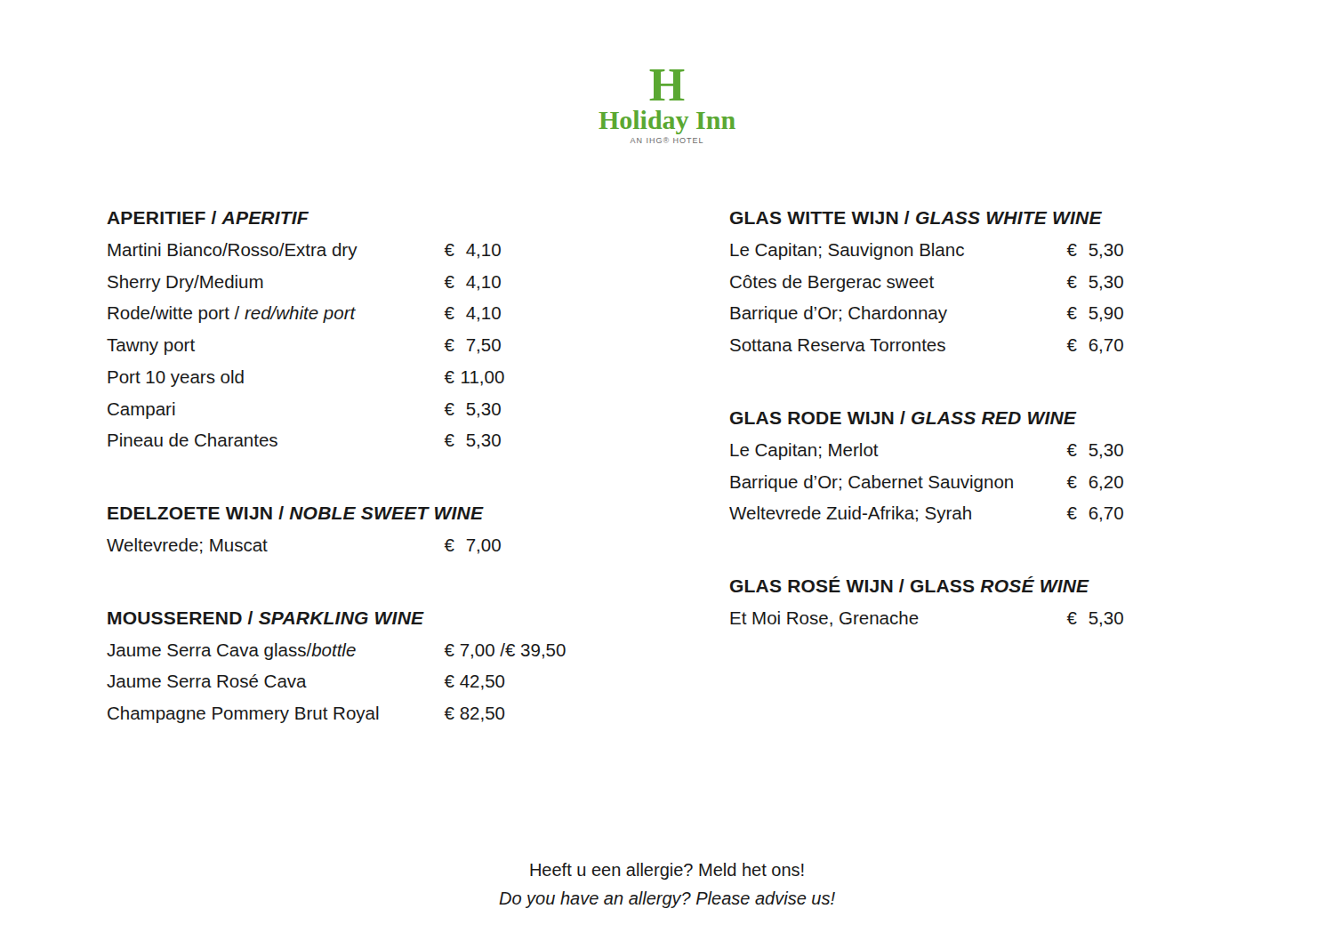H
Holiday Inn
AN IHG® HOTEL
APERITIEF / APERITIF
| Martini Bianco/Rosso/Extra dry | € 4,10 |
| Sherry Dry/Medium | € 4,10 |
| Rode/witte port / red/white port | € 4,10 |
| Tawny port | € 7,50 |
| Port 10 years old | € 11,00 |
| Campari | € 5,30 |
| Pineau de Charantes | € 5,30 |
EDELZOETE WIJN / NOBLE SWEET WINE
| Weltevrede; Muscat | € 7,00 |
MOUSSEREND / SPARKLING WINE
| Jaume Serra Cava glass/ bottle | € 7,00 /€ 39,50 |
| Jaume Serra Rosé Cava | € 42,50 |
| Champagne Pommery Brut Royal | € 82,50 |
GLAS WITTE WIJN / GLASS WHITE WINE
| Le Capitan; Sauvignon Blanc | € 5,30 |
| Côtes de Bergerac sweet | € 5,30 |
| Barrique d’Or; Chardonnay | € 5,90 |
| Sottana Reserva Torrontes | € 6,70 |
GLAS RODE WIJN / GLASS RED WINE
| Le Capitan; Merlot | € 5,30 |
| Barrique d’Or; Cabernet Sauvignon | € 6,20 |
| Weltevrede Zuid-Afrika; Syrah | € 6,70 |
GLAS ROSÉ WIJN / GLASS ROSÉ WINE
| Et Moi Rose, Grenache | € 5,30 |
Heeft u een allergie? Meld het ons!
Do you have an allergy? Please advise us!